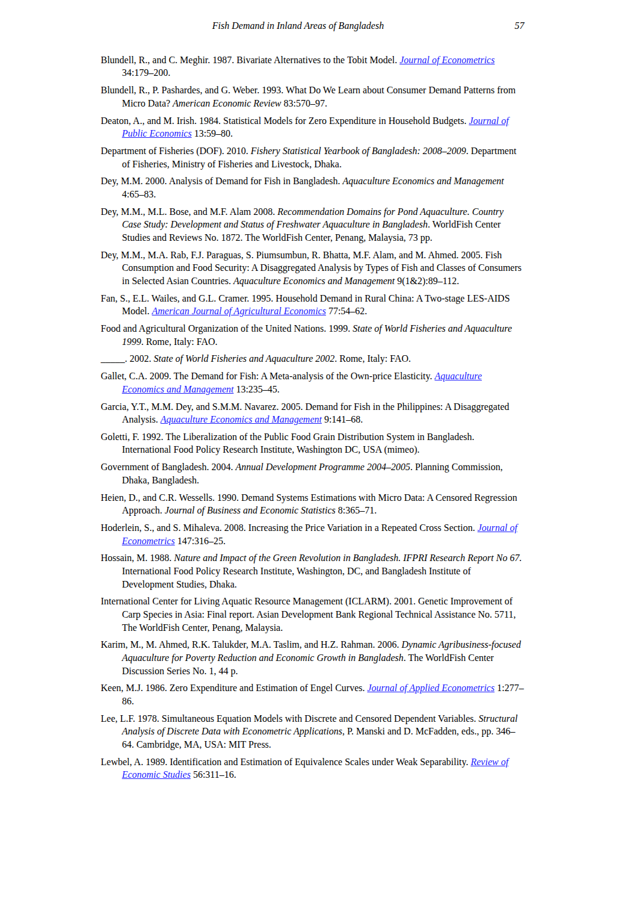Fish Demand in Inland Areas of Bangladesh 57
Blundell, R., and C. Meghir. 1987. Bivariate Alternatives to the Tobit Model. Journal of Econometrics 34:179–200.
Blundell, R., P. Pashardes, and G. Weber. 1993. What Do We Learn about Consumer Demand Patterns from Micro Data? American Economic Review 83:570–97.
Deaton, A., and M. Irish. 1984. Statistical Models for Zero Expenditure in Household Budgets. Journal of Public Economics 13:59–80.
Department of Fisheries (DOF). 2010. Fishery Statistical Yearbook of Bangladesh: 2008–2009. Department of Fisheries, Ministry of Fisheries and Livestock, Dhaka.
Dey, M.M. 2000. Analysis of Demand for Fish in Bangladesh. Aquaculture Economics and Management 4:65–83.
Dey, M.M., M.L. Bose, and M.F. Alam 2008. Recommendation Domains for Pond Aquaculture. Country Case Study: Development and Status of Freshwater Aquaculture in Bangladesh. WorldFish Center Studies and Reviews No. 1872. The WorldFish Center, Penang, Malaysia, 73 pp.
Dey, M.M., M.A. Rab, F.J. Paraguas, S. Piumsumbun, R. Bhatta, M.F. Alam, and M. Ahmed. 2005. Fish Consumption and Food Security: A Disaggregated Analysis by Types of Fish and Classes of Consumers in Selected Asian Countries. Aquaculture Economics and Management 9(1&2):89–112.
Fan, S., E.L. Wailes, and G.L. Cramer. 1995. Household Demand in Rural China: A Two-stage LES-AIDS Model. American Journal of Agricultural Economics 77:54–62.
Food and Agricultural Organization of the United Nations. 1999. State of World Fisheries and Aquaculture 1999. Rome, Italy: FAO.
_____. 2002. State of World Fisheries and Aquaculture 2002. Rome, Italy: FAO.
Gallet, C.A. 2009. The Demand for Fish: A Meta-analysis of the Own-price Elasticity. Aquaculture Economics and Management 13:235–45.
Garcia, Y.T., M.M. Dey, and S.M.M. Navarez. 2005. Demand for Fish in the Philippines: A Disaggregated Analysis. Aquaculture Economics and Management 9:141–68.
Goletti, F. 1992. The Liberalization of the Public Food Grain Distribution System in Bangladesh. International Food Policy Research Institute, Washington DC, USA (mimeo).
Government of Bangladesh. 2004. Annual Development Programme 2004–2005. Planning Commission, Dhaka, Bangladesh.
Heien, D., and C.R. Wessells. 1990. Demand Systems Estimations with Micro Data: A Censored Regression Approach. Journal of Business and Economic Statistics 8:365–71.
Hoderlein, S., and S. Mihaleva. 2008. Increasing the Price Variation in a Repeated Cross Section. Journal of Econometrics 147:316–25.
Hossain, M. 1988. Nature and Impact of the Green Revolution in Bangladesh. IFPRI Research Report No 67. International Food Policy Research Institute, Washington, DC, and Bangladesh Institute of Development Studies, Dhaka.
International Center for Living Aquatic Resource Management (ICLARM). 2001. Genetic Improvement of Carp Species in Asia: Final report. Asian Development Bank Regional Technical Assistance No. 5711, The WorldFish Center, Penang, Malaysia.
Karim, M., M. Ahmed, R.K. Talukder, M.A. Taslim, and H.Z. Rahman. 2006. Dynamic Agribusiness-focused Aquaculture for Poverty Reduction and Economic Growth in Bangladesh. The WorldFish Center Discussion Series No. 1, 44 p.
Keen, M.J. 1986. Zero Expenditure and Estimation of Engel Curves. Journal of Applied Econometrics 1:277–86.
Lee, L.F. 1978. Simultaneous Equation Models with Discrete and Censored Dependent Variables. Structural Analysis of Discrete Data with Econometric Applications, P. Manski and D. McFadden, eds., pp. 346–64. Cambridge, MA, USA: MIT Press.
Lewbel, A. 1989. Identification and Estimation of Equivalence Scales under Weak Separability. Review of Economic Studies 56:311–16.